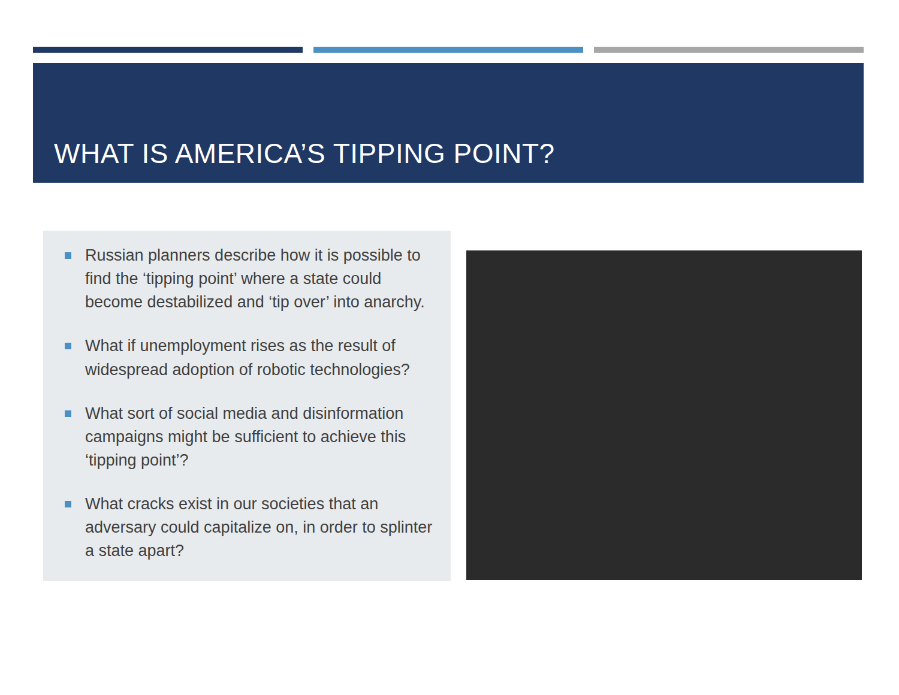What is America’s Tipping Point?
Russian planners describe how it is possible to find the ‘tipping point’ where a state could become destabilized and ‘tip over’ into anarchy.
What if unemployment rises as the result of widespread adoption of robotic technologies?
What sort of social media and disinformation campaigns might be sufficient to achieve this ‘tipping point’?
What cracks exist in our societies that an adversary could capitalize on, in order to splinter a state apart?